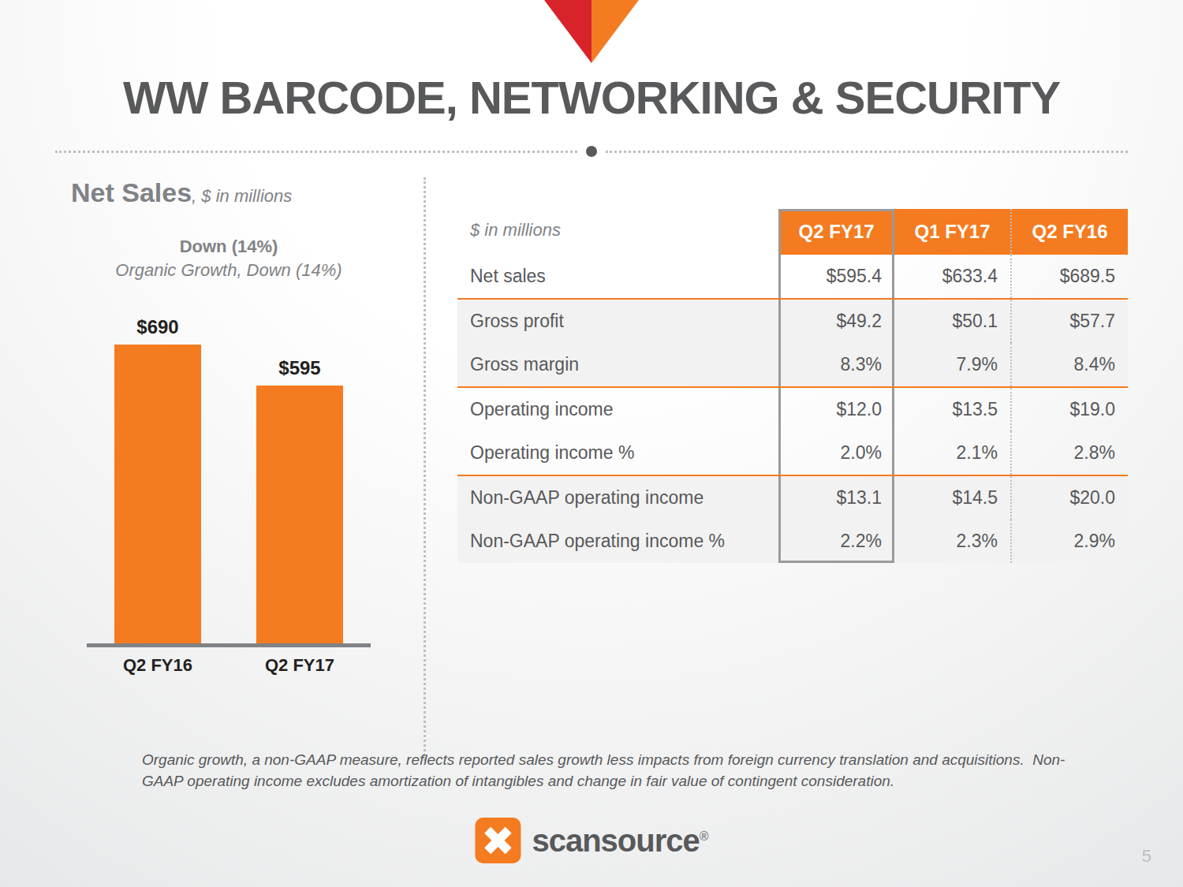WW BARCODE, NETWORKING & SECURITY
Net Sales, $ in millions
Down (14%)
Organic Growth, Down (14%)
$690
$595
Q2 FY16
Q2 FY17
| $ in millions | Q2 FY17 | Q1 FY17 | Q2 FY16 |
| --- | --- | --- | --- |
| Net sales | $595.4 | $633.4 | $689.5 |
| Gross profit | $49.2 | $50.1 | $57.7 |
| Gross margin | 8.3% | 7.9% | 8.4% |
| Operating income | $12.0 | $13.5 | $19.0 |
| Operating income % | 2.0% | 2.1% | 2.8% |
| Non-GAAP operating income | $13.1 | $14.5 | $20.0 |
| Non-GAAP operating income % | 2.2% | 2.3% | 2.9% |
Organic growth, a non-GAAP measure, reflects reported sales growth less impacts from foreign currency translation and acquisitions. Non-GAAP operating income excludes amortization of intangibles and change in fair value of contingent consideration.
scansource®
5